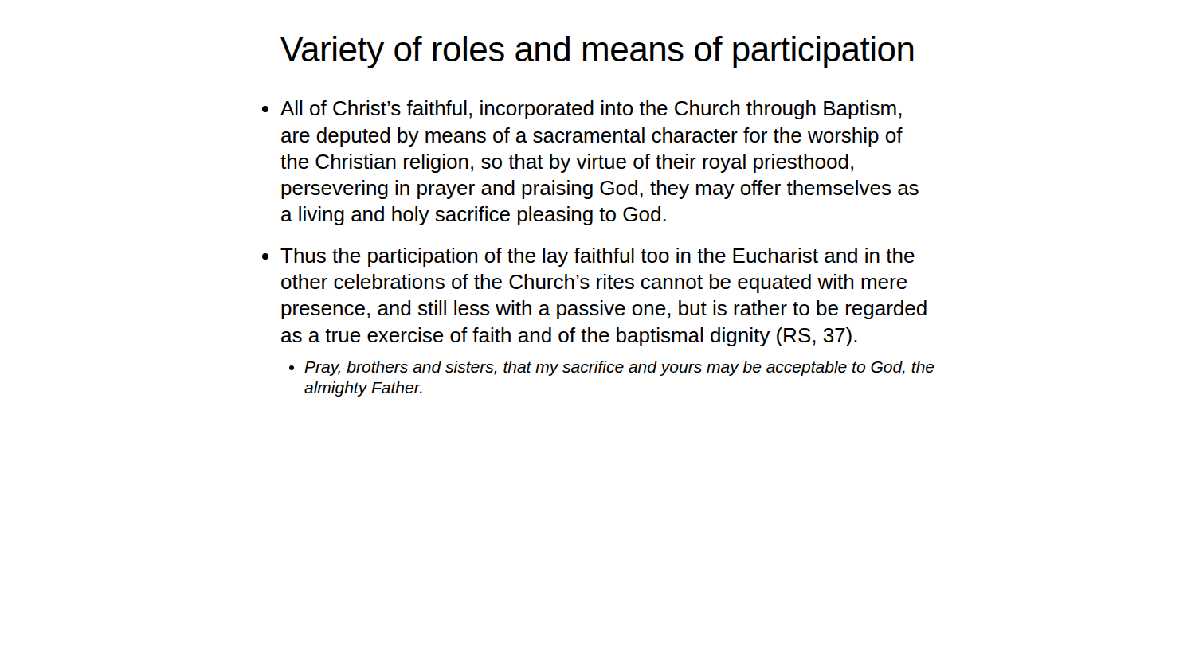Variety of roles and means of participation
All of Christ’s faithful, incorporated into the Church through Baptism, are deputed by means of a sacramental character for the worship of the Christian religion, so that by virtue of their royal priesthood, persevering in prayer and praising God, they may offer themselves as a living and holy sacrifice pleasing to God.
Thus the participation of the lay faithful too in the Eucharist and in the other celebrations of the Church’s rites cannot be equated with mere presence, and still less with a passive one, but is rather to be regarded as a true exercise of faith and of the baptismal dignity (RS, 37).
Pray, brothers and sisters, that my sacrifice and yours may be acceptable to God, the almighty Father.